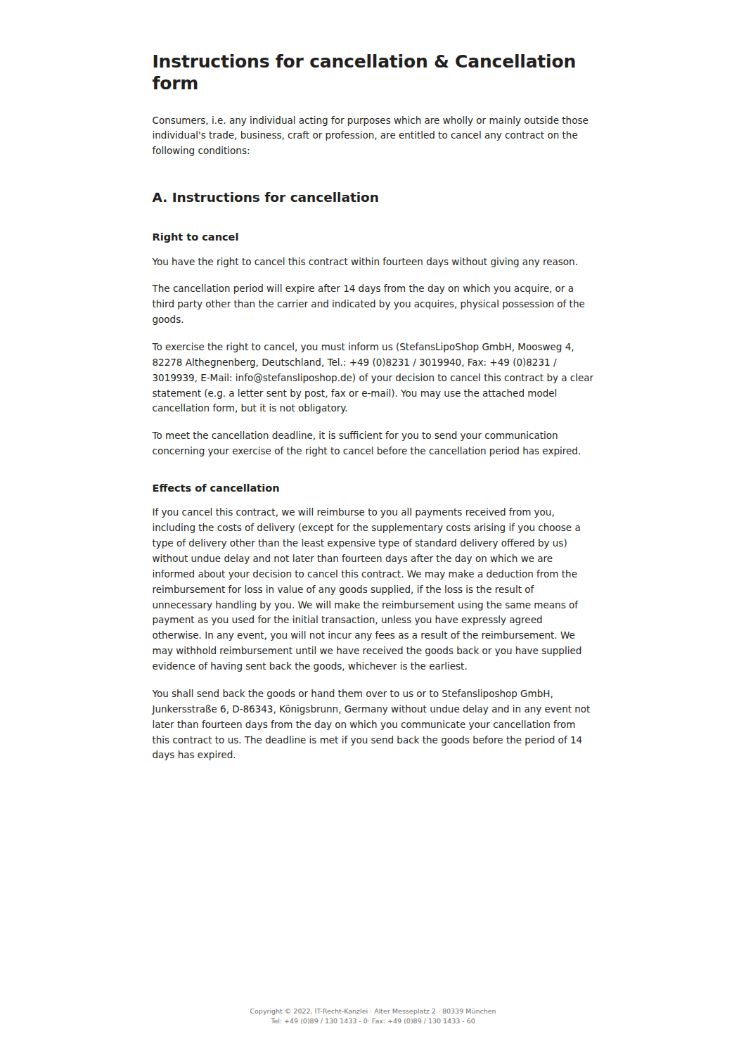Instructions for cancellation & Cancellation form
Consumers, i.e. any individual acting for purposes which are wholly or mainly outside those individual's trade, business, craft or profession, are entitled to cancel any contract on the following conditions:
A. Instructions for cancellation
Right to cancel
You have the right to cancel this contract within fourteen days without giving any reason.
The cancellation period will expire after 14 days from the day on which you acquire, or a third party other than the carrier and indicated by you acquires, physical possession of the goods.
To exercise the right to cancel, you must inform us (StefansLipoShop GmbH, Moosweg 4, 82278 Althegnenberg, Deutschland, Tel.: +49 (0)8231 / 3019940, Fax: +49 (0)8231 / 3019939, E-Mail: info@stefansliposhop.de) of your decision to cancel this contract by a clear statement (e.g. a letter sent by post, fax or e-mail). You may use the attached model cancellation form, but it is not obligatory.
To meet the cancellation deadline, it is sufficient for you to send your communication concerning your exercise of the right to cancel before the cancellation period has expired.
Effects of cancellation
If you cancel this contract, we will reimburse to you all payments received from you, including the costs of delivery (except for the supplementary costs arising if you choose a type of delivery other than the least expensive type of standard delivery offered by us) without undue delay and not later than fourteen days after the day on which we are informed about your decision to cancel this contract. We may make a deduction from the reimbursement for loss in value of any goods supplied, if the loss is the result of unnecessary handling by you. We will make the reimbursement using the same means of payment as you used for the initial transaction, unless you have expressly agreed otherwise. In any event, you will not incur any fees as a result of the reimbursement. We may withhold reimbursement until we have received the goods back or you have supplied evidence of having sent back the goods, whichever is the earliest.
You shall send back the goods or hand them over to us or to Stefansliposhop GmbH, Junkersstraße 6, D-86343, Königsbrunn, Germany without undue delay and in any event not later than fourteen days from the day on which you communicate your cancellation from this contract to us. The deadline is met if you send back the goods before the period of 14 days has expired.
Copyright © 2022, IT-Recht-Kanzlei · Alter Messeplatz 2 · 80339 München
Tel: +49 (0)89 / 130 1433 - 0· Fax: +49 (0)89 / 130 1433 - 60